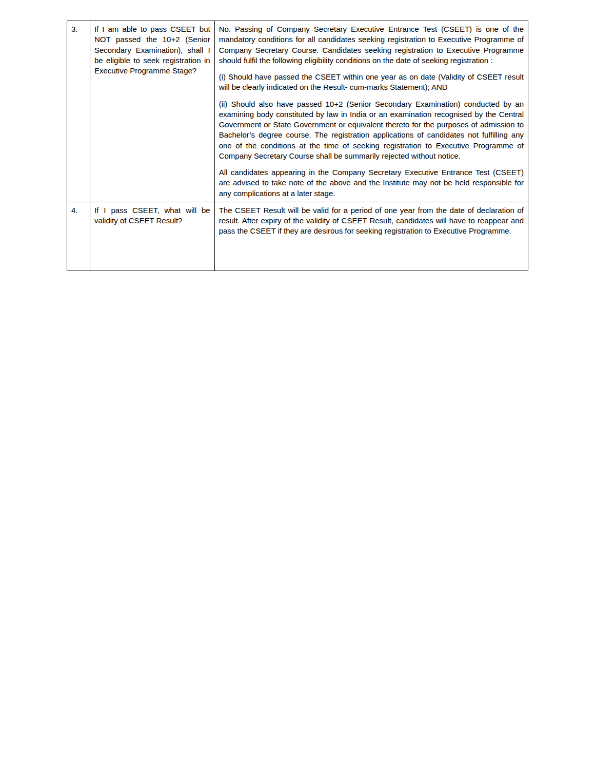| 3. | If I am able to pass CSEET but NOT passed the 10+2 (Senior Secondary Examination), shall I be eligible to seek registration in Executive Programme Stage? | No. Passing of Company Secretary Executive Entrance Test (CSEET) is one of the mandatory conditions for all candidates seeking registration to Executive Programme of Company Secretary Course. Candidates seeking registration to Executive Programme should fulfil the following eligibility conditions on the date of seeking registration : (i) Should have passed the CSEET within one year as on date (Validity of CSEET result will be clearly indicated on the Result- cum-marks Statement); AND (ii) Should also have passed 10+2 (Senior Secondary Examination) conducted by an examining body constituted by law in India or an examination recognised by the Central Government or State Government or equivalent thereto for the purposes of admission to Bachelor’s degree course. The registration applications of candidates not fulfilling any one of the conditions at the time of seeking registration to Executive Programme of Company Secretary Course shall be summarily rejected without notice. All candidates appearing in the Company Secretary Executive Entrance Test (CSEET) are advised to take note of the above and the Institute may not be held responsible for any complications at a later stage. |
| 4. | If I pass CSEET, what will be validity of CSEET Result? | The CSEET Result will be valid for a period of one year from the date of declaration of result. After expiry of the validity of CSEET Result, candidates will have to reappear and pass the CSEET if they are desirous for seeking registration to Executive Programme. |